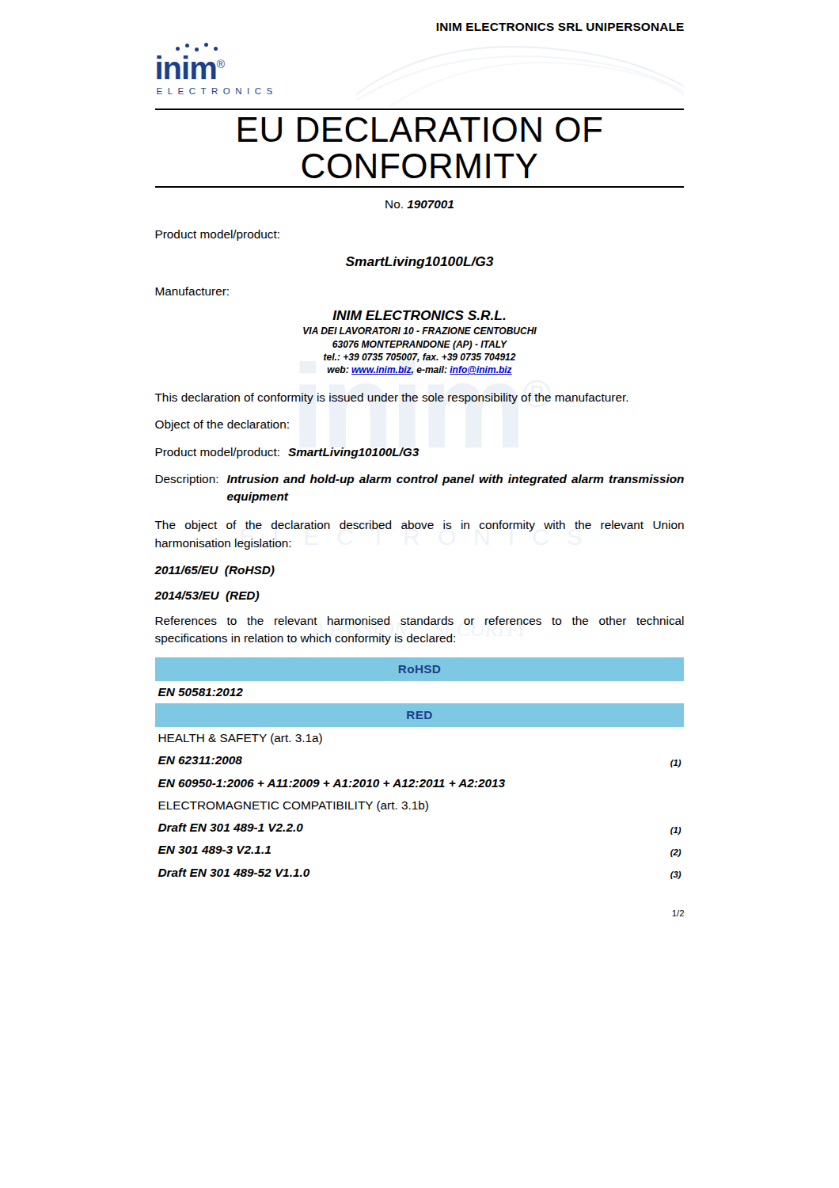inim®
ELECTRONICS
A PASSION SECURITY
INIM ELECTRONICS SRL UNIPERSONALE
inim®
ELECTRONICS
EU DECLARATION OF CONFORMITY
No. 1907001
Product model/product:
SmartLiving10100L/G3
Manufacturer:
INIM ELECTRONICS S.R.L.
VIA DEI LAVORATORI 10 - FRAZIONE CENTOBUCHI
63076 MONTEPRANDONE (AP) - ITALY
tel.: +39 0735 705007, fax. +39 0735 704912
web: www.inim.biz, e-mail: info@inim.biz
This declaration of conformity is issued under the sole responsibility of the manufacturer.
Object of the declaration:
Product model/product:
SmartLiving10100L/G3
Description:
Intrusion and hold-up alarm control panel with integrated alarm transmission equipment
The object of the declaration described above is in conformity with the relevant Union harmonisation legislation:
2011/65/EU (RoHSD)
2014/53/EU (RED)
References to the relevant harmonised standards or references to the other technical specifications in relation to which conformity is declared:
| RoHSD |
| EN 50581:2012 | |
| RED |
| HEALTH & SAFETY (art. 3.1a) | |
| EN 62311:2008 | (1) |
| EN 60950-1:2006 + A11:2009 + A1:2010 + A12:2011 + A2:2013 | |
| ELECTROMAGNETIC COMPATIBILITY (art. 3.1b) | |
| Draft EN 301 489-1 V2.2.0 | (1) |
| EN 301 489-3 V2.1.1 | (2) |
| Draft EN 301 489-52 V1.1.0 | (3) |
1/2